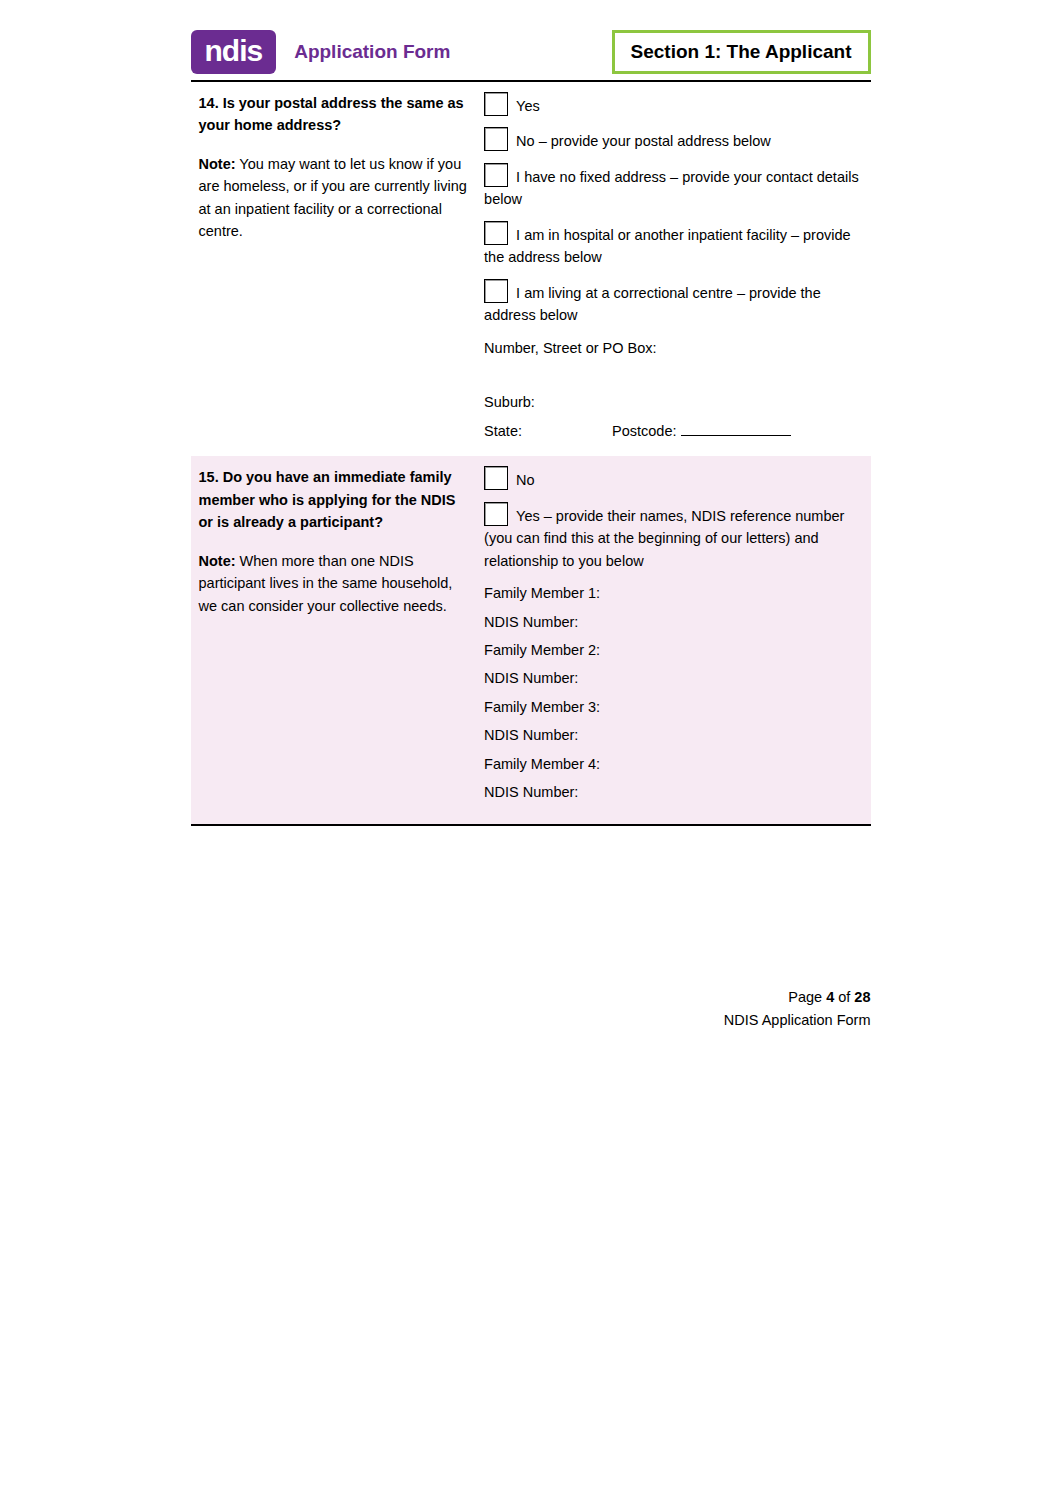ndis
Application Form
Section 1: The Applicant
| 14. Is your postal address the same as your home address? Note: You may want to let us know if you are homeless, or if you are currently living at an inpatient facility or a correctional centre. | Yes No – provide your postal address below I have no fixed address – provide your contact details below I am in hospital or another inpatient facility – provide the address below I am living at a correctional centre – provide the address below Number, Street or PO Box: Suburb: State: Postcode: |
| 15. Do you have an immediate family member who is applying for the NDIS or is already a participant? Note: When more than one NDIS participant lives in the same household, we can consider your collective needs. | No Yes – provide their names, NDIS reference number (you can find this at the beginning of our letters) and relationship to you below Family Member 1: NDIS Number: Family Member 2: NDIS Number: Family Member 3: NDIS Number: Family Member 4: NDIS Number: |
Page 4 of 28
NDIS Application Form